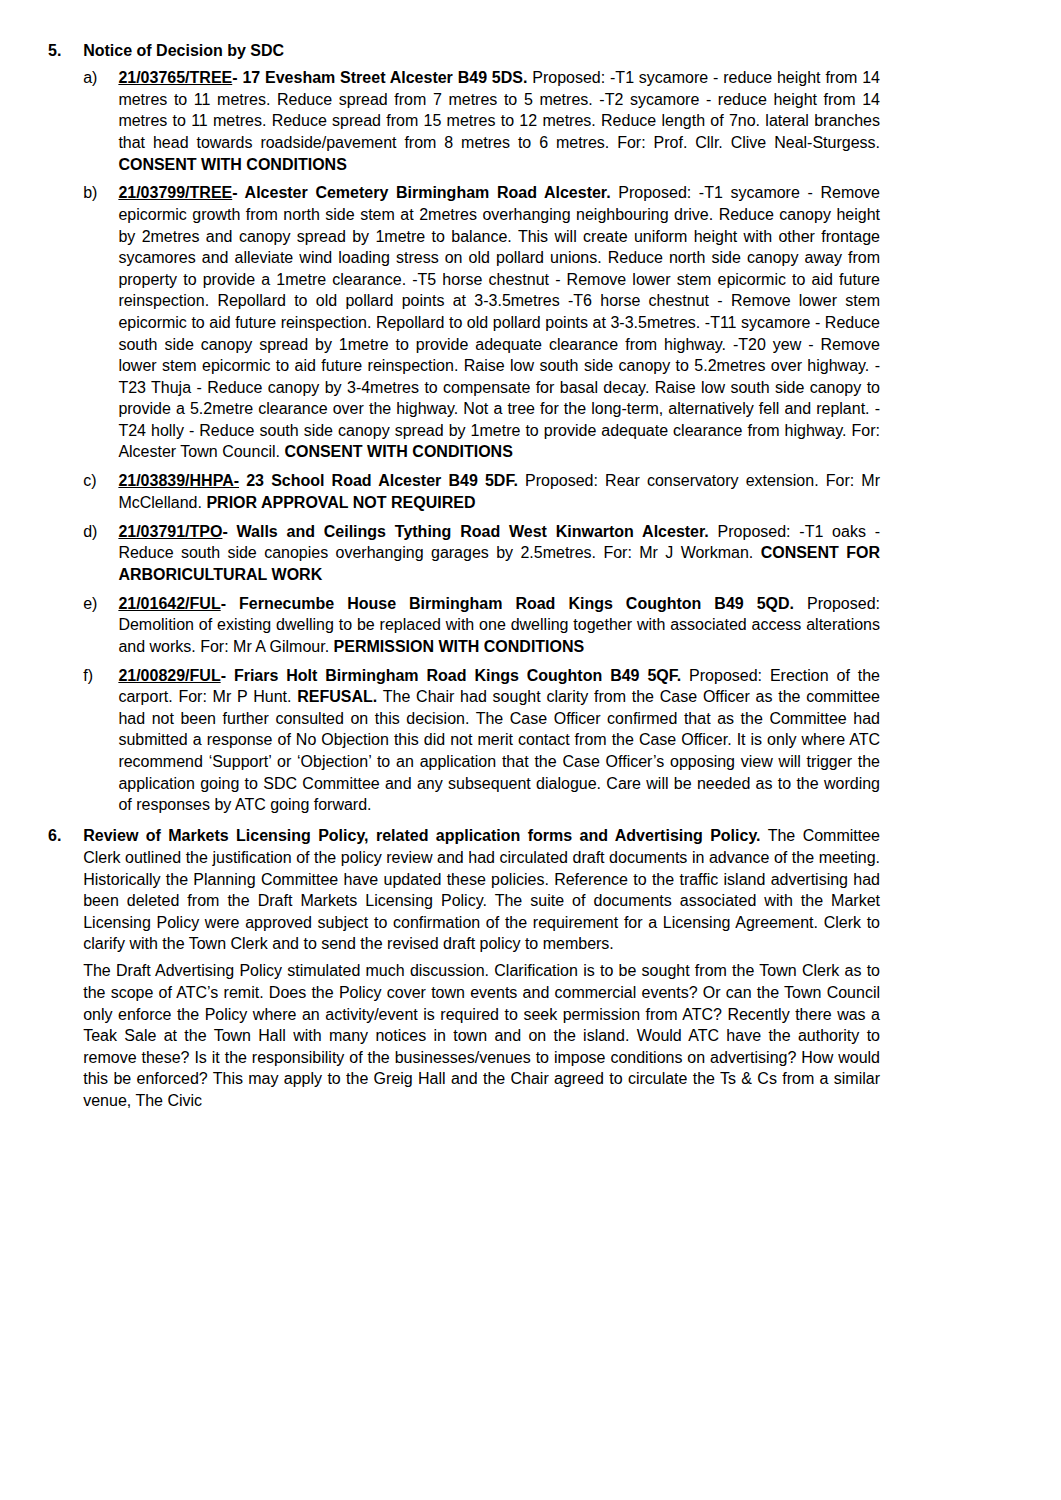5.
Notice of Decision by SDC
a) 21/03765/TREE- 17 Evesham Street Alcester B49 5DS. Proposed: -T1 sycamore - reduce height from 14 metres to 11 metres. Reduce spread from 7 metres to 5 metres. -T2 sycamore - reduce height from 14 metres to 11 metres. Reduce spread from 15 metres to 12 metres. Reduce length of 7no. lateral branches that head towards roadside/pavement from 8 metres to 6 metres. For: Prof. Cllr. Clive Neal-Sturgess. CONSENT WITH CONDITIONS
b) 21/03799/TREE- Alcester Cemetery Birmingham Road Alcester. Proposed: -T1 sycamore - Remove epicormic growth from north side stem at 2metres overhanging neighbouring drive. Reduce canopy height by 2metres and canopy spread by 1metre to balance. This will create uniform height with other frontage sycamores and alleviate wind loading stress on old pollard unions. Reduce north side canopy away from property to provide a 1metre clearance. -T5 horse chestnut - Remove lower stem epicormic to aid future reinspection. Repollard to old pollard points at 3-3.5metres -T6 horse chestnut - Remove lower stem epicormic to aid future reinspection. Repollard to old pollard points at 3-3.5metres. -T11 sycamore - Reduce south side canopy spread by 1metre to provide adequate clearance from highway. -T20 yew - Remove lower stem epicormic to aid future reinspection. Raise low south side canopy to 5.2metres over highway. -T23 Thuja - Reduce canopy by 3-4metres to compensate for basal decay. Raise low south side canopy to provide a 5.2metre clearance over the highway. Not a tree for the long-term, alternatively fell and replant. -T24 holly - Reduce south side canopy spread by 1metre to provide adequate clearance from highway. For: Alcester Town Council. CONSENT WITH CONDITIONS
c) 21/03839/HHPA- 23 School Road Alcester B49 5DF. Proposed: Rear conservatory extension. For: Mr McClelland. PRIOR APPROVAL NOT REQUIRED
d) 21/03791/TPO- Walls and Ceilings Tything Road West Kinwarton Alcester. Proposed: -T1 oaks - Reduce south side canopies overhanging garages by 2.5metres. For: Mr J Workman. CONSENT FOR ARBORICULTURAL WORK
e) 21/01642/FUL- Fernecumbe House Birmingham Road Kings Coughton B49 5QD. Proposed: Demolition of existing dwelling to be replaced with one dwelling together with associated access alterations and works. For: Mr A Gilmour. PERMISSION WITH CONDITIONS
f) 21/00829/FUL- Friars Holt Birmingham Road Kings Coughton B49 5QF. Proposed: Erection of the carport. For: Mr P Hunt. REFUSAL. The Chair had sought clarity from the Case Officer as the committee had not been further consulted on this decision. The Case Officer confirmed that as the Committee had submitted a response of No Objection this did not merit contact from the Case Officer. It is only where ATC recommend ‘Support’ or ‘Objection’ to an application that the Case Officer’s opposing view will trigger the application going to SDC Committee and any subsequent dialogue. Care will be needed as to the wording of responses by ATC going forward.
6.
Review of Markets Licensing Policy, related application forms and Advertising Policy.
The Committee Clerk outlined the justification of the policy review and had circulated draft documents in advance of the meeting. Historically the Planning Committee have updated these policies. Reference to the traffic island advertising had been deleted from the Draft Markets Licensing Policy. The suite of documents associated with the Market Licensing Policy were approved subject to confirmation of the requirement for a Licensing Agreement. Clerk to clarify with the Town Clerk and to send the revised draft policy to members.
The Draft Advertising Policy stimulated much discussion. Clarification is to be sought from the Town Clerk as to the scope of ATC’s remit. Does the Policy cover town events and commercial events? Or can the Town Council only enforce the Policy where an activity/event is required to seek permission from ATC? Recently there was a Teak Sale at the Town Hall with many notices in town and on the island. Would ATC have the authority to remove these? Is it the responsibility of the businesses/venues to impose conditions on advertising? How would this be enforced? This may apply to the Greig Hall and the Chair agreed to circulate the Ts & Cs from a similar venue, The Civic